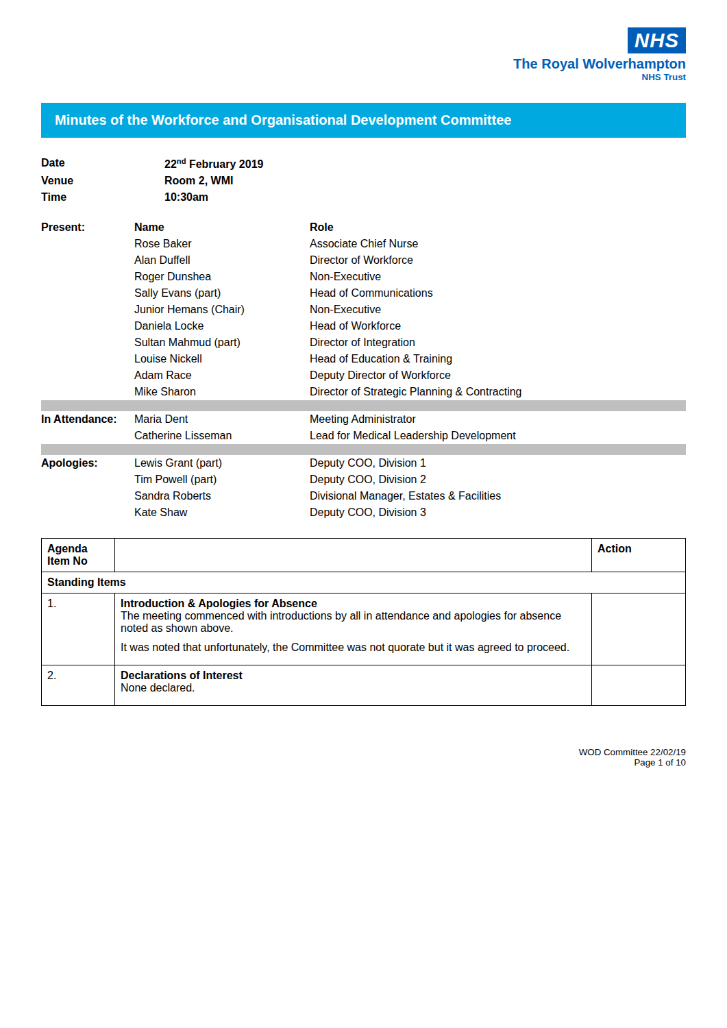NHS
The Royal Wolverhampton
NHS Trust
Minutes of the Workforce and Organisational Development Committee
| Date | 22 nd February 2019 |
| Venue | Room 2, WMI |
| Time | 10:30am |
| Present: | Name | Role |
| | Rose Baker | Associate Chief Nurse |
| | Alan Duffell | Director of Workforce |
| | Roger Dunshea | Non-Executive |
| | Sally Evans (part) | Head of Communications |
| | Junior Hemans (Chair) | Non-Executive |
| | Daniela Locke | Head of Workforce |
| | Sultan Mahmud (part) | Director of Integration |
| | Louise Nickell | Head of Education & Training |
| | Adam Race | Deputy Director of Workforce |
| | Mike Sharon | Director of Strategic Planning & Contracting |
| In Attendance: | Maria Dent | Meeting Administrator |
| | Catherine Lisseman | Lead for Medical Leadership Development |
| Apologies: | Lewis Grant (part) | Deputy COO, Division 1 |
| | Tim Powell (part) | Deputy COO, Division 2 |
| | Sandra Roberts | Divisional Manager, Estates & Facilities |
| | Kate Shaw | Deputy COO, Division 3 |
| Agenda Item No | | Action |
| --- | --- | --- |
| Standing Items |
| 1. | Introduction & Apologies for Absence The meeting commenced with introductions by all in attendance and apologies for absence noted as shown above. It was noted that unfortunately, the Committee was not quorate but it was agreed to proceed. | |
| 2. | Declarations of Interest None declared. | |
WOD Committee 22/02/19
Page 1 of 10